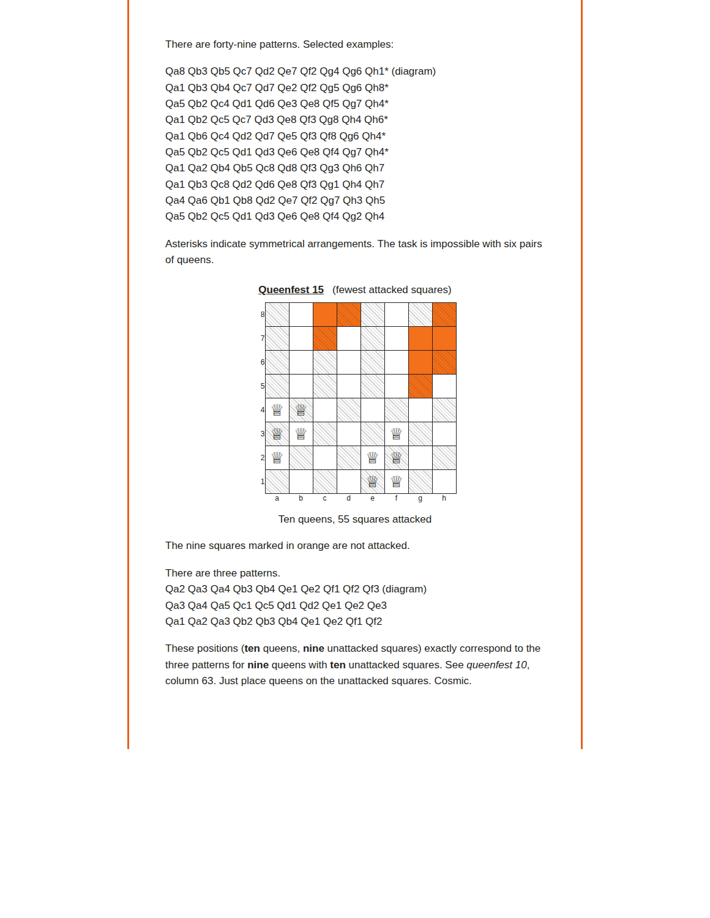There are forty-nine patterns. Selected examples:
Qa8 Qb3 Qb5 Qc7 Qd2 Qe7 Qf2 Qg4 Qg6 Qh1* (diagram)
Qa1 Qb3 Qb4 Qc7 Qd7 Qe2 Qf2 Qg5 Qg6 Qh8*
Qa5 Qb2 Qc4 Qd1 Qd6 Qe3 Qe8 Qf5 Qg7 Qh4*
Qa1 Qb2 Qc5 Qc7 Qd3 Qe8 Qf3 Qg8 Qh4 Qh6*
Qa1 Qb6 Qc4 Qd2 Qd7 Qe5 Qf3 Qf8 Qg6 Qh4*
Qa5 Qb2 Qc5 Qd1 Qd3 Qe6 Qe8 Qf4 Qg7 Qh4*
Qa1 Qa2 Qb4 Qb5 Qc8 Qd8 Qf3 Qg3 Qh6 Qh7
Qa1 Qb3 Qc8 Qd2 Qd6 Qe8 Qf3 Qg1 Qh4 Qh7
Qa4 Qa6 Qb1 Qb8 Qd2 Qe7 Qf2 Qg7 Qh3 Qh5
Qa5 Qb2 Qc5 Qd1 Qd3 Qe6 Qe8 Qf4 Qg2 Qh4
Asterisks indicate symmetrical arrangements. The task is impossible with six pairs of queens.
Queenfest 15(fewest attacked squares)
| 8 | | | | | | | | |
| 7 | | | | | | | | |
| 6 | | | | | | | | |
| 5 | | | | | | | | |
| 4 | ♕ | ♕ | | | | | | |
| 3 | ♕ | ♕ | | | | ♕ | | |
| 2 | ♕ | | | | ♕ | ♕ | | |
| 1 | | | | | ♕ | ♕ | | |
| | a | b | c | d | e | f | g | h |
Ten queens, 55 squares attacked
The nine squares marked in orange are not attacked.
There are three patterns.
Qa2 Qa3 Qa4 Qb3 Qb4 Qe1 Qe2 Qf1 Qf2 Qf3 (diagram)
Qa3 Qa4 Qa5 Qc1 Qc5 Qd1 Qd2 Qe1 Qe2 Qe3
Qa1 Qa2 Qa3 Qb2 Qb3 Qb4 Qe1 Qe2 Qf1 Qf2
These positions (ten queens, nine unattacked squares) exactly correspond to the three patterns for nine queens with ten unattacked squares. See queenfest 10, column 63. Just place queens on the unattacked squares. Cosmic.